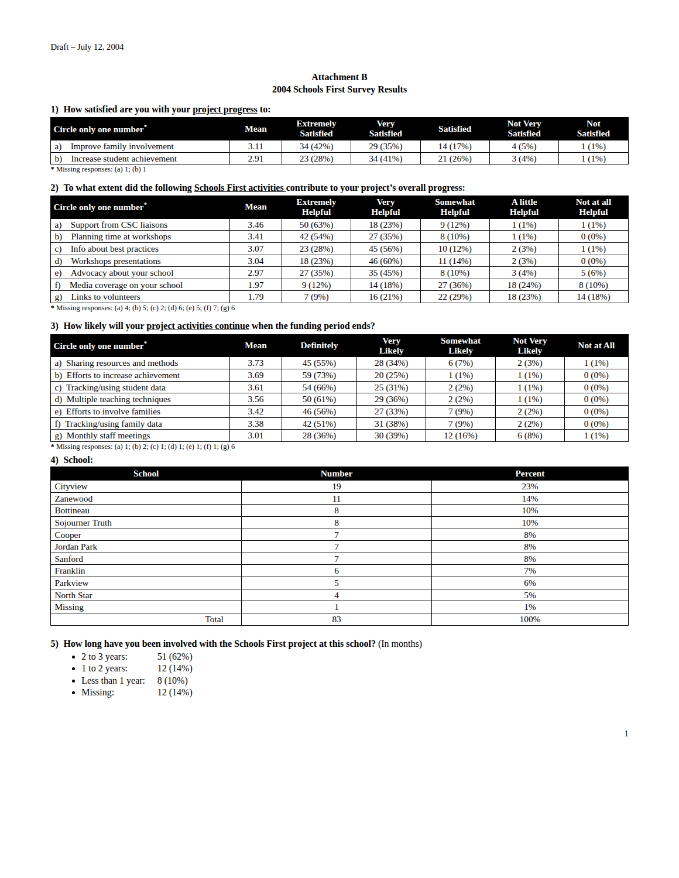Draft – July 12, 2004
Attachment B
2004 Schools First Survey Results
1) How satisfied are you with your project progress to:
| Circle only one number * | Mean | Extremely Satisfied | Very Satisfied | Satisfied | Not Very Satisfied | Not Satisfied |
| --- | --- | --- | --- | --- | --- | --- |
| a) Improve family involvement | 3.11 | 34 (42%) | 29 (35%) | 14 (17%) | 4 (5%) | 1 (1%) |
| b) Increase student achievement | 2.91 | 23 (28%) | 34 (41%) | 21 (26%) | 3 (4%) | 1 (1%) |
* Missing responses: (a) 1; (b) 1
2) To what extent did the following Schools First activities contribute to your project’s overall progress:
| Circle only one number * | Mean | Extremely Helpful | Very Helpful | Somewhat Helpful | A little Helpful | Not at all Helpful |
| --- | --- | --- | --- | --- | --- | --- |
| a) Support from CSC liaisons | 3.46 | 50 (63%) | 18 (23%) | 9 (12%) | 1 (1%) | 1 (1%) |
| b) Planning time at workshops | 3.41 | 42 (54%) | 27 (35%) | 8 (10%) | 1 (1%) | 0 (0%) |
| c) Info about best practices | 3.07 | 23 (28%) | 45 (56%) | 10 (12%) | 2 (3%) | 1 (1%) |
| d) Workshops presentations | 3.04 | 18 (23%) | 46 (60%) | 11 (14%) | 2 (3%) | 0 (0%) |
| e) Advocacy about your school | 2.97 | 27 (35%) | 35 (45%) | 8 (10%) | 3 (4%) | 5 (6%) |
| f) Media coverage on your school | 1.97 | 9 (12%) | 14 (18%) | 27 (36%) | 18 (24%) | 8 (10%) |
| g) Links to volunteers | 1.79 | 7 (9%) | 16 (21%) | 22 (29%) | 18 (23%) | 14 (18%) |
* Missing responses: (a) 4; (b) 5; (c) 2; (d) 6; (e) 5; (f) 7; (g) 6
3) How likely will your project activities continue when the funding period ends?
| Circle only one number * | Mean | Definitely | Very Likely | Somewhat Likely | Not Very Likely | Not at All |
| --- | --- | --- | --- | --- | --- | --- |
| a) Sharing resources and methods | 3.73 | 45 (55%) | 28 (34%) | 6 (7%) | 2 (3%) | 1 (1%) |
| b) Efforts to increase achievement | 3.69 | 59 (73%) | 20 (25%) | 1 (1%) | 1 (1%) | 0 (0%) |
| c) Tracking/using student data | 3.61 | 54 (66%) | 25 (31%) | 2 (2%) | 1 (1%) | 0 (0%) |
| d) Multiple teaching techniques | 3.56 | 50 (61%) | 29 (36%) | 2 (2%) | 1 (1%) | 0 (0%) |
| e) Efforts to involve families | 3.42 | 46 (56%) | 27 (33%) | 7 (9%) | 2 (2%) | 0 (0%) |
| f) Tracking/using family data | 3.38 | 42 (51%) | 31 (38%) | 7 (9%) | 2 (2%) | 0 (0%) |
| g) Monthly staff meetings | 3.01 | 28 (36%) | 30 (39%) | 12 (16%) | 6 (8%) | 1 (1%) |
* Missing responses: (a) 1; (b) 2; (c) 1; (d) 1; (e) 1; (f) 1; (g) 6
4) School:
| School | Number | Percent |
| --- | --- | --- |
| Cityview | 19 | 23% |
| Zanewood | 11 | 14% |
| Bottineau | 8 | 10% |
| Sojourner Truth | 8 | 10% |
| Cooper | 7 | 8% |
| Jordan Park | 7 | 8% |
| Sanford | 7 | 8% |
| Franklin | 6 | 7% |
| Parkview | 5 | 6% |
| North Star | 4 | 5% |
| Missing | 1 | 1% |
| Total | 83 | 100% |
5) How long have you been involved with the Schools First project at this school? (In months)
2 to 3 years: 51 (62%)
1 to 2 years: 12 (14%)
Less than 1 year: 8 (10%)
Missing: 12 (14%)
1